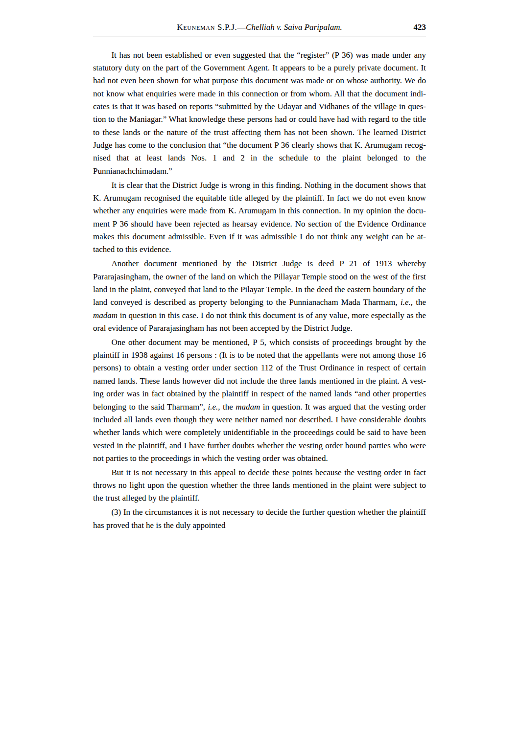Keuneman S.P.J.—Chelliah v. Saiva Paripalam. 423
It has not been established or even suggested that the “register” (P 36) was made under any statutory duty on the part of the Government Agent. It appears to be a purely private document. It had not even been shown for what purpose this document was made or on whose authority. We do not know what enquiries were made in this connection or from whom. All that the document indicates is that it was based on reports “submitted by the Udayar and Vidhanes of the village in question to the Maniagar.” What knowledge these persons had or could have had with regard to the title to these lands or the nature of the trust affecting them has not been shown. The learned District Judge has come to the conclusion that “the document P 36 clearly shows that K. Arumugam recognised that at least lands Nos. 1 and 2 in the schedule to the plaint belonged to the Punnianachchimadam.”
It is clear that the District Judge is wrong in this finding. Nothing in the document shows that K. Arumugam recognised the equitable title alleged by the plaintiff. In fact we do not even know whether any enquiries were made from K. Arumugam in this connection. In my opinion the document P 36 should have been rejected as hearsay evidence. No section of the Evidence Ordinance makes this document admissible. Even if it was admissible I do not think any weight can be attached to this evidence.
Another document mentioned by the District Judge is deed P 21 of 1913 whereby Pararajasingham, the owner of the land on which the Pillayar Temple stood on the west of the first land in the plaint, conveyed that land to the Pilayar Temple. In the deed the eastern boundary of the land conveyed is described as property belonging to the Punnianacham Mada Tharmam, i.e., the madam in question in this case. I do not think this document is of any value, more especially as the oral evidence of Pararajasingham has not been accepted by the District Judge.
One other document may be mentioned, P 5, which consists of proceedings brought by the plaintiff in 1938 against 16 persons : (It is to be noted that the appellants were not among those 16 persons) to obtain a vesting order under section 112 of the Trust Ordinance in respect of certain named lands. These lands however did not include the three lands mentioned in the plaint. A vesting order was in fact obtained by the plaintiff in respect of the named lands “and other properties belonging to the said Tharmam”, i.e., the madam in question. It was argued that the vesting order included all lands even though they were neither named nor described. I have considerable doubts whether lands which were completely unidentifiable in the proceedings could be said to have been vested in the plaintiff, and I have further doubts whether the vesting order bound parties who were not parties to the proceedings in which the vesting order was obtained.
But it is not necessary in this appeal to decide these points because the vesting order in fact throws no light upon the question whether the three lands mentioned in the plaint were subject to the trust alleged by the plaintiff.
(3) In the circumstances it is not necessary to decide the further question whether the plaintiff has proved that he is the duly appointed